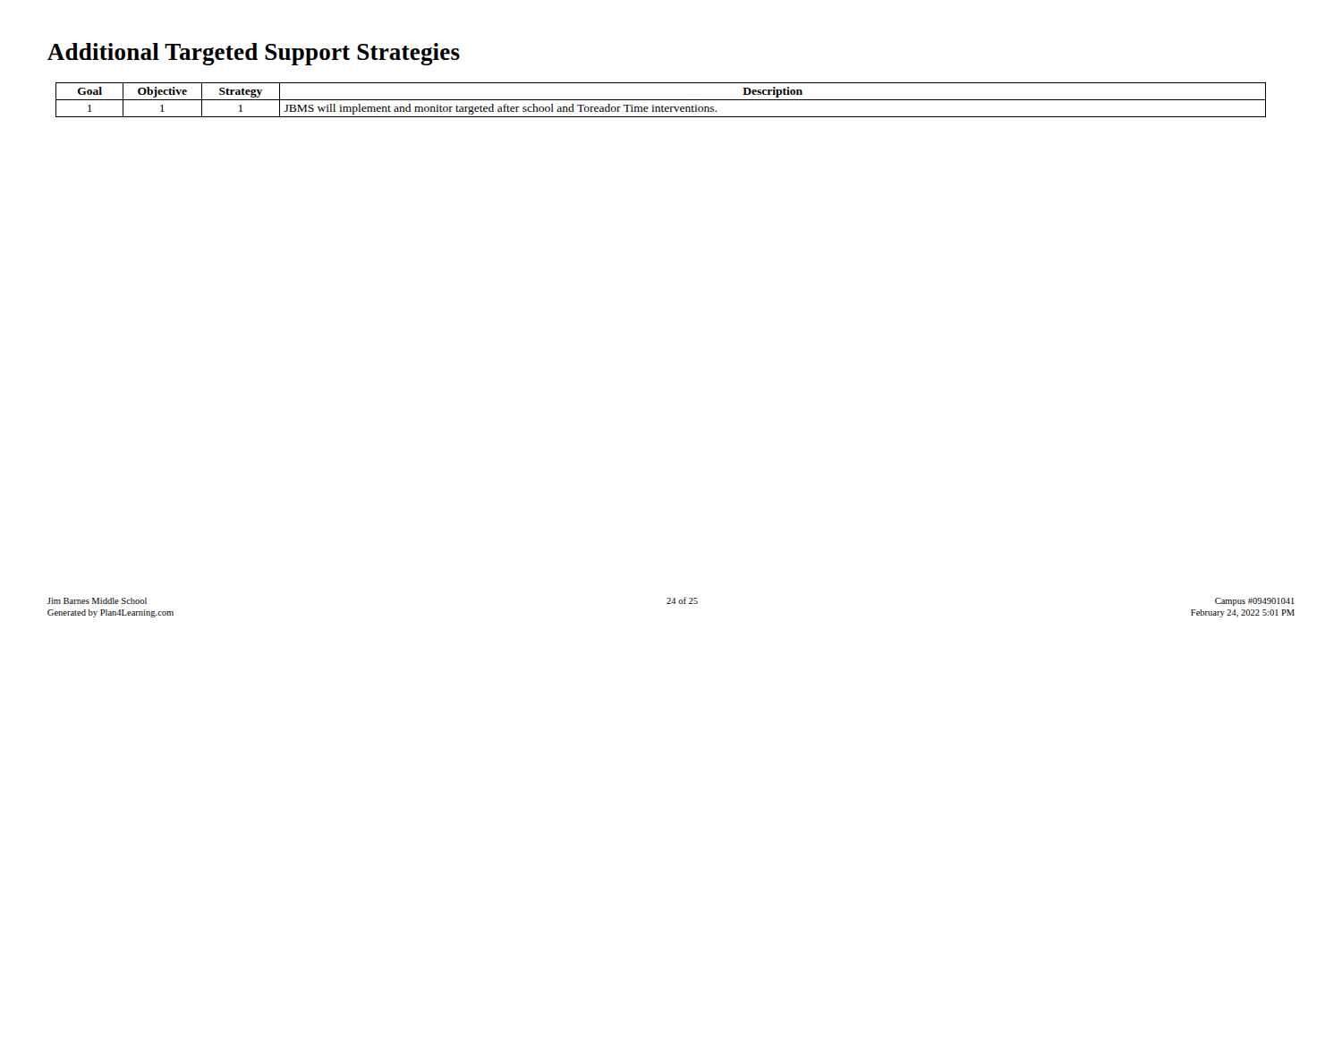Additional Targeted Support Strategies
| Goal | Objective | Strategy | Description |
| --- | --- | --- | --- |
| 1 | 1 | 1 | JBMS will implement and monitor targeted after school and Toreador Time interventions. |
Jim Barnes Middle School
Generated by Plan4Learning.com
Campus #094901041
February 24, 2022 5:01 PM
24 of 25